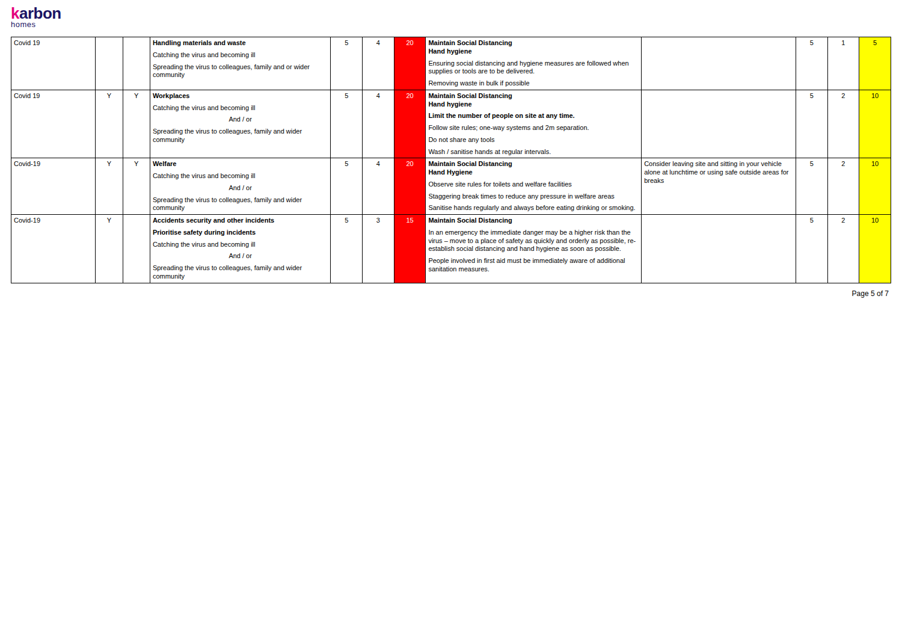karbon homes
| Covid 19 | | | Handling materials and waste Catching the virus and becoming ill Spreading the virus to colleagues, family and or wider community | 5 | 4 | 20 | Maintain Social Distancing Hand hygiene Ensuring social distancing and hygiene measures are followed when supplies or tools are to be delivered. Removing waste in bulk if possible | | 5 | 1 | 5 |
| Covid 19 | Y | Y | Workplaces Catching the virus and becoming ill And / or Spreading the virus to colleagues, family and wider community | 5 | 4 | 20 | Maintain Social Distancing Hand hygiene Limit the number of people on site at any time. Follow site rules; one-way systems and 2m separation. Do not share any tools Wash / sanitise hands at regular intervals. | | 5 | 2 | 10 |
| Covid-19 | Y | Y | Welfare Catching the virus and becoming ill And / or Spreading the virus to colleagues, family and wider community | 5 | 4 | 20 | Maintain Social Distancing Hand Hygiene Observe site rules for toilets and welfare facilities Staggering break times to reduce any pressure in welfare areas Sanitise hands regularly and always before eating drinking or smoking. | Consider leaving site and sitting in your vehicle alone at lunchtime or using safe outside areas for breaks | 5 | 2 | 10 |
| Covid-19 | Y | | Accidents security and other incidents Prioritise safety during incidents Catching the virus and becoming ill And / or Spreading the virus to colleagues, family and wider community | 5 | 3 | 15 | Maintain Social Distancing In an emergency the immediate danger may be a higher risk than the virus – move to a place of safety as quickly and orderly as possible, re-establish social distancing and hand hygiene as soon as possible. People involved in first aid must be immediately aware of additional sanitation measures. | | 5 | 2 | 10 |
Page 5 of 7